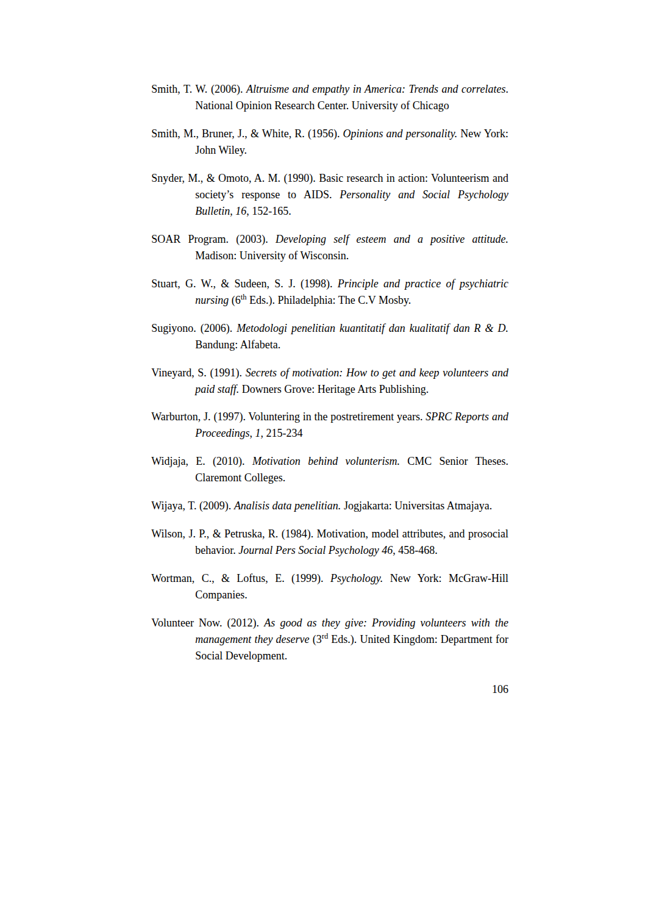Smith, T. W. (2006). Altruisme and empathy in America: Trends and correlates. National Opinion Research Center. University of Chicago
Smith, M., Bruner, J., & White, R. (1956). Opinions and personality. New York: John Wiley.
Snyder, M., & Omoto, A. M. (1990). Basic research in action: Volunteerism and society’s response to AIDS. Personality and Social Psychology Bulletin, 16, 152-165.
SOAR Program. (2003). Developing self esteem and a positive attitude. Madison: University of Wisconsin.
Stuart, G. W., & Sudeen, S. J. (1998). Principle and practice of psychiatric nursing (6th Eds.). Philadelphia: The C.V Mosby.
Sugiyono. (2006). Metodologi penelitian kuantitatif dan kualitatif dan R & D. Bandung: Alfabeta.
Vineyard, S. (1991). Secrets of motivation: How to get and keep volunteers and paid staff. Downers Grove: Heritage Arts Publishing.
Warburton, J. (1997). Voluntering in the postretirement years. SPRC Reports and Proceedings, 1, 215-234
Widjaja, E. (2010). Motivation behind volunterism. CMC Senior Theses. Claremont Colleges.
Wijaya, T. (2009). Analisis data penelitian. Jogjakarta: Universitas Atmajaya.
Wilson, J. P., & Petruska, R. (1984). Motivation, model attributes, and prosocial behavior. Journal Pers Social Psychology 46, 458-468.
Wortman, C., & Loftus, E. (1999). Psychology. New York: McGraw-Hill Companies.
Volunteer Now. (2012). As good as they give: Providing volunteers with the management they deserve (3rd Eds.). United Kingdom: Department for Social Development.
106